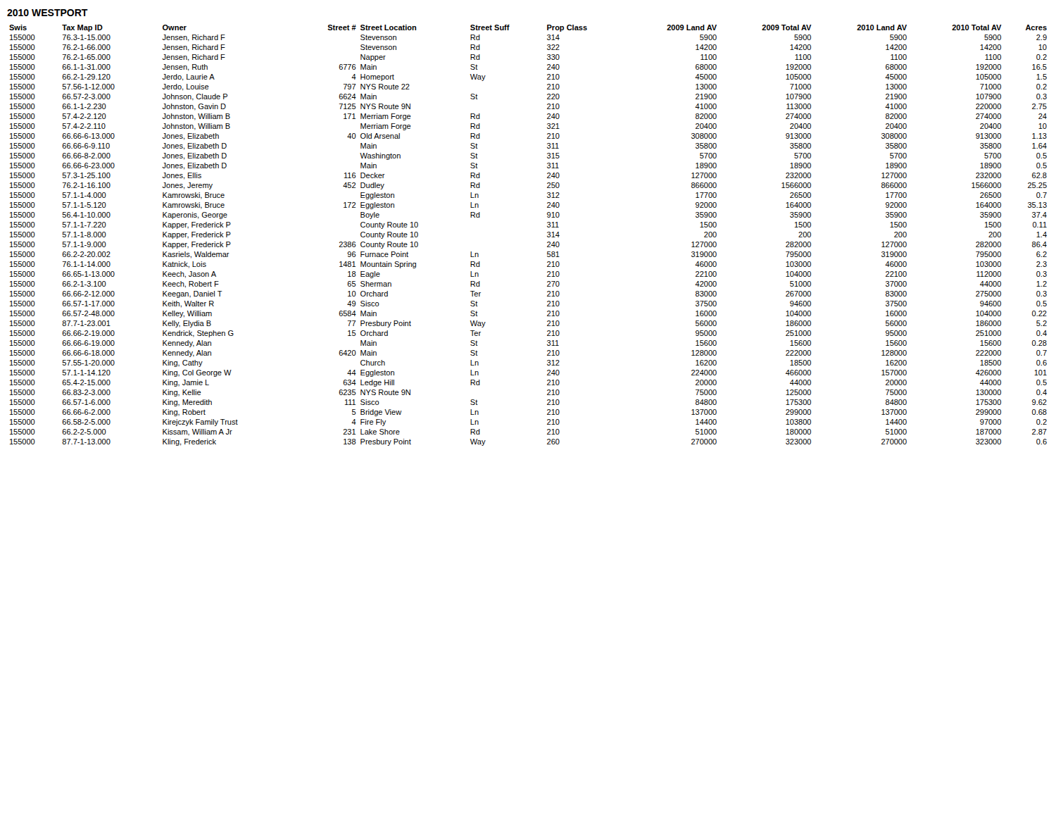2010 WESTPORT
| Swis | Tax Map ID | Owner | Street # | Street Location | Street Suff | Prop Class | 2009 Land AV | 2009 Total AV | 2010 Land AV | 2010 Total AV | Acres |
| --- | --- | --- | --- | --- | --- | --- | --- | --- | --- | --- | --- |
| 155000 | 76.3-1-15.000 | Jensen, Richard F | | Stevenson | Rd | 314 | 5900 | 5900 | 5900 | 5900 | 2.9 |
| 155000 | 76.2-1-66.000 | Jensen, Richard F | | Stevenson | Rd | 322 | 14200 | 14200 | 14200 | 14200 | 10 |
| 155000 | 76.2-1-65.000 | Jensen, Richard F | | Napper | Rd | 330 | 1100 | 1100 | 1100 | 1100 | 0.2 |
| 155000 | 66.1-1-31.000 | Jensen, Ruth | 6776 | Main | St | 240 | 68000 | 192000 | 68000 | 192000 | 16.5 |
| 155000 | 66.2-1-29.120 | Jerdo, Laurie A | 4 | Homeport | Way | 210 | 45000 | 105000 | 45000 | 105000 | 1.5 |
| 155000 | 57.56-1-12.000 | Jerdo, Louise | 797 | NYS Route 22 | | 210 | 13000 | 71000 | 13000 | 71000 | 0.2 |
| 155000 | 66.57-2-3.000 | Johnson, Claude P | 6624 | Main | St | 220 | 21900 | 107900 | 21900 | 107900 | 0.3 |
| 155000 | 66.1-1-2.230 | Johnston, Gavin D | 7125 | NYS Route 9N | | 210 | 41000 | 113000 | 41000 | 220000 | 2.75 |
| 155000 | 57.4-2-2.120 | Johnston, William B | 171 | Merriam Forge | Rd | 240 | 82000 | 274000 | 82000 | 274000 | 24 |
| 155000 | 57.4-2-2.110 | Johnston, William B | | Merriam Forge | Rd | 321 | 20400 | 20400 | 20400 | 20400 | 10 |
| 155000 | 66.66-6-13.000 | Jones, Elizabeth | 40 | Old Arsenal | Rd | 210 | 308000 | 913000 | 308000 | 913000 | 1.13 |
| 155000 | 66.66-6-9.110 | Jones, Elizabeth D | | Main | St | 311 | 35800 | 35800 | 35800 | 35800 | 1.64 |
| 155000 | 66.66-8-2.000 | Jones, Elizabeth D | | Washington | St | 315 | 5700 | 5700 | 5700 | 5700 | 0.5 |
| 155000 | 66.66-6-23.000 | Jones, Elizabeth D | | Main | St | 311 | 18900 | 18900 | 18900 | 18900 | 0.5 |
| 155000 | 57.3-1-25.100 | Jones, Ellis | 116 | Decker | Rd | 240 | 127000 | 232000 | 127000 | 232000 | 62.8 |
| 155000 | 76.2-1-16.100 | Jones, Jeremy | 452 | Dudley | Rd | 250 | 866000 | 1566000 | 866000 | 1566000 | 25.25 |
| 155000 | 57.1-1-4.000 | Kamrowski, Bruce | | Eggleston | Ln | 312 | 17700 | 26500 | 17700 | 26500 | 0.7 |
| 155000 | 57.1-1-5.120 | Kamrowski, Bruce | 172 | Eggleston | Ln | 240 | 92000 | 164000 | 92000 | 164000 | 35.13 |
| 155000 | 56.4-1-10.000 | Kaperonis, George | | Boyle | Rd | 910 | 35900 | 35900 | 35900 | 35900 | 37.4 |
| 155000 | 57.1-1-7.220 | Kapper, Frederick P | | County Route 10 | | 311 | 1500 | 1500 | 1500 | 1500 | 0.11 |
| 155000 | 57.1-1-8.000 | Kapper, Frederick P | | County Route 10 | | 314 | 200 | 200 | 200 | 200 | 1.4 |
| 155000 | 57.1-1-9.000 | Kapper, Frederick P | 2386 | County Route 10 | | 240 | 127000 | 282000 | 127000 | 282000 | 86.4 |
| 155000 | 66.2-2-20.002 | Kasriels, Waldemar | 96 | Furnace Point | Ln | 581 | 319000 | 795000 | 319000 | 795000 | 6.2 |
| 155000 | 76.1-1-14.000 | Katnick, Lois | 1481 | Mountain Spring | Rd | 210 | 46000 | 103000 | 46000 | 103000 | 2.3 |
| 155000 | 66.65-1-13.000 | Keech, Jason A | 18 | Eagle | Ln | 210 | 22100 | 104000 | 22100 | 112000 | 0.3 |
| 155000 | 66.2-1-3.100 | Keech, Robert F | 65 | Sherman | Rd | 270 | 42000 | 51000 | 37000 | 44000 | 1.2 |
| 155000 | 66.66-2-12.000 | Keegan, Daniel T | 10 | Orchard | Ter | 210 | 83000 | 267000 | 83000 | 275000 | 0.3 |
| 155000 | 66.57-1-17.000 | Keith, Walter R | 49 | Sisco | St | 210 | 37500 | 94600 | 37500 | 94600 | 0.5 |
| 155000 | 66.57-2-48.000 | Kelley, William | 6584 | Main | St | 210 | 16000 | 104000 | 16000 | 104000 | 0.22 |
| 155000 | 87.7-1-23.001 | Kelly, Elydia B | 77 | Presbury Point | Way | 210 | 56000 | 186000 | 56000 | 186000 | 5.2 |
| 155000 | 66.66-2-19.000 | Kendrick, Stephen G | 15 | Orchard | Ter | 210 | 95000 | 251000 | 95000 | 251000 | 0.4 |
| 155000 | 66.66-6-19.000 | Kennedy, Alan | | Main | St | 311 | 15600 | 15600 | 15600 | 15600 | 0.28 |
| 155000 | 66.66-6-18.000 | Kennedy, Alan | 6420 | Main | St | 210 | 128000 | 222000 | 128000 | 222000 | 0.7 |
| 155000 | 57.55-1-20.000 | King, Cathy | | Church | Ln | 312 | 16200 | 18500 | 16200 | 18500 | 0.6 |
| 155000 | 57.1-1-14.120 | King, Col George W | 44 | Eggleston | Ln | 240 | 224000 | 466000 | 157000 | 426000 | 101 |
| 155000 | 65.4-2-15.000 | King, Jamie L | 634 | Ledge Hill | Rd | 210 | 20000 | 44000 | 20000 | 44000 | 0.5 |
| 155000 | 66.83-2-3.000 | King, Kellie | 6235 | NYS Route 9N | | 210 | 75000 | 125000 | 75000 | 130000 | 0.4 |
| 155000 | 66.57-1-6.000 | King, Meredith | 111 | Sisco | St | 210 | 84800 | 175300 | 84800 | 175300 | 9.62 |
| 155000 | 66.66-6-2.000 | King, Robert | 5 | Bridge View | Ln | 210 | 137000 | 299000 | 137000 | 299000 | 0.68 |
| 155000 | 66.58-2-5.000 | Kirejczyk Family Trust | 4 | Fire Fly | Ln | 210 | 14400 | 103800 | 14400 | 97000 | 0.2 |
| 155000 | 66.2-2-5.000 | Kissam, William A Jr | 231 | Lake Shore | Rd | 210 | 51000 | 180000 | 51000 | 187000 | 2.87 |
| 155000 | 87.7-1-13.000 | Kling, Frederick | 138 | Presbury Point | Way | 260 | 270000 | 323000 | 270000 | 323000 | 0.6 |